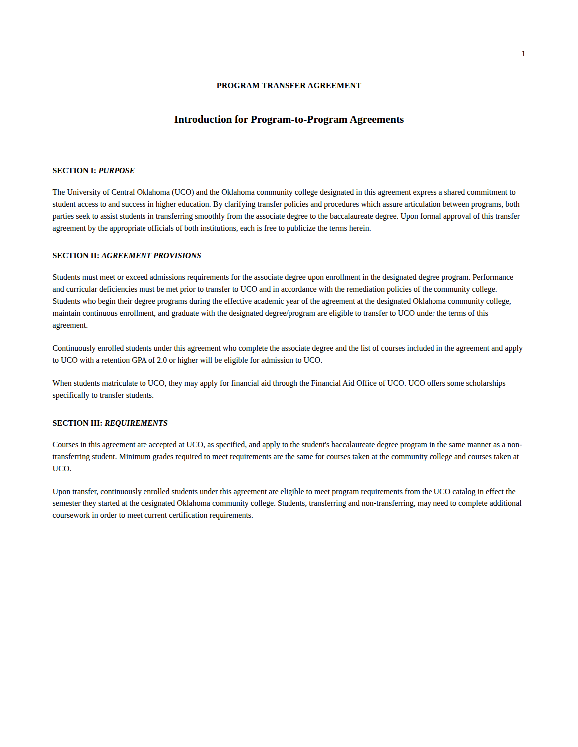1
PROGRAM TRANSFER AGREEMENT
Introduction for Program-to-Program Agreements
SECTION I: PURPOSE
The University of Central Oklahoma (UCO) and the Oklahoma community college designated in this agreement express a shared commitment to student access to and success in higher education. By clarifying transfer policies and procedures which assure articulation between programs, both parties seek to assist students in transferring smoothly from the associate degree to the baccalaureate degree. Upon formal approval of this transfer agreement by the appropriate officials of both institutions, each is free to publicize the terms herein.
SECTION II: AGREEMENT PROVISIONS
Students must meet or exceed admissions requirements for the associate degree upon enrollment in the designated degree program. Performance and curricular deficiencies must be met prior to transfer to UCO and in accordance with the remediation policies of the community college. Students who begin their degree programs during the effective academic year of the agreement at the designated Oklahoma community college, maintain continuous enrollment, and graduate with the designated degree/program are eligible to transfer to UCO under the terms of this agreement.
Continuously enrolled students under this agreement who complete the associate degree and the list of courses included in the agreement and apply to UCO with a retention GPA of 2.0 or higher will be eligible for admission to UCO.
When students matriculate to UCO, they may apply for financial aid through the Financial Aid Office of UCO. UCO offers some scholarships specifically to transfer students.
SECTION III: REQUIREMENTS
Courses in this agreement are accepted at UCO, as specified, and apply to the student's baccalaureate degree program in the same manner as a non-transferring student. Minimum grades required to meet requirements are the same for courses taken at the community college and courses taken at UCO.
Upon transfer, continuously enrolled students under this agreement are eligible to meet program requirements from the UCO catalog in effect the semester they started at the designated Oklahoma community college. Students, transferring and non-transferring, may need to complete additional coursework in order to meet current certification requirements.